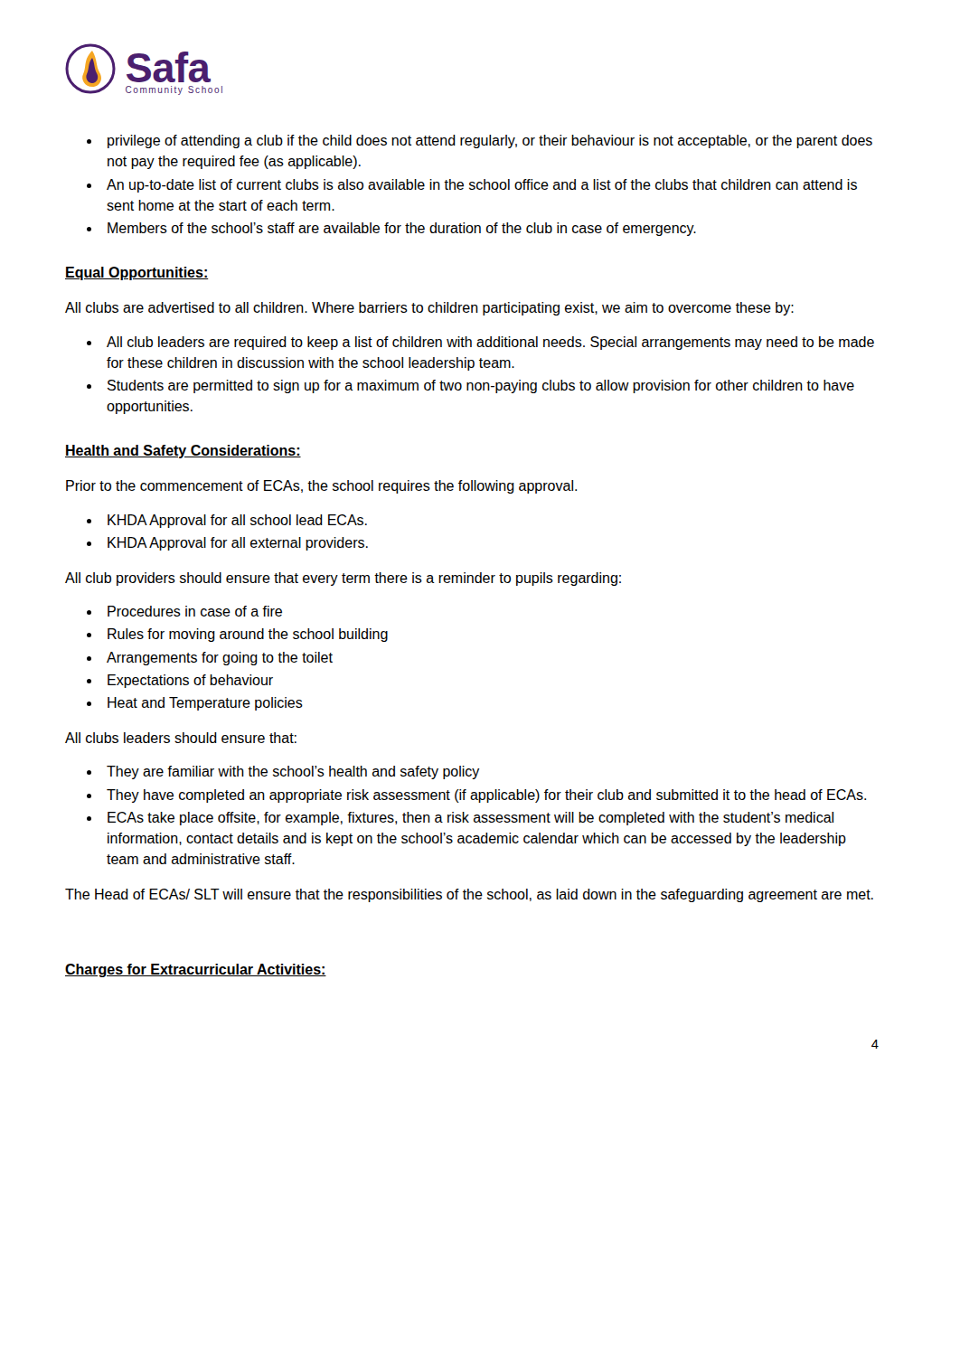Safa Community School
privilege of attending a club if the child does not attend regularly, or their behaviour is not acceptable, or the parent does not pay the required fee (as applicable).
An up-to-date list of current clubs is also available in the school office and a list of the clubs that children can attend is sent home at the start of each term.
Members of the school’s staff are available for the duration of the club in case of emergency.
Equal Opportunities:
All clubs are advertised to all children. Where barriers to children participating exist, we aim to overcome these by:
All club leaders are required to keep a list of children with additional needs. Special arrangements may need to be made for these children in discussion with the school leadership team.
Students are permitted to sign up for a maximum of two non-paying clubs to allow provision for other children to have opportunities.
Health and Safety Considerations:
Prior to the commencement of ECAs, the school requires the following approval.
KHDA Approval for all school lead ECAs.
KHDA Approval for all external providers.
All club providers should ensure that every term there is a reminder to pupils regarding:
Procedures in case of a fire
Rules for moving around the school building
Arrangements for going to the toilet
Expectations of behaviour
Heat and Temperature policies
All clubs leaders should ensure that:
They are familiar with the school’s health and safety policy
They have completed an appropriate risk assessment (if applicable) for their club and submitted it to the head of ECAs.
ECAs take place offsite, for example, fixtures, then a risk assessment will be completed with the student’s medical information, contact details and is kept on the school’s academic calendar which can be accessed by the leadership team and administrative staff.
The Head of ECAs/ SLT will ensure that the responsibilities of the school, as laid down in the safeguarding agreement are met.
Charges for Extracurricular Activities:
4